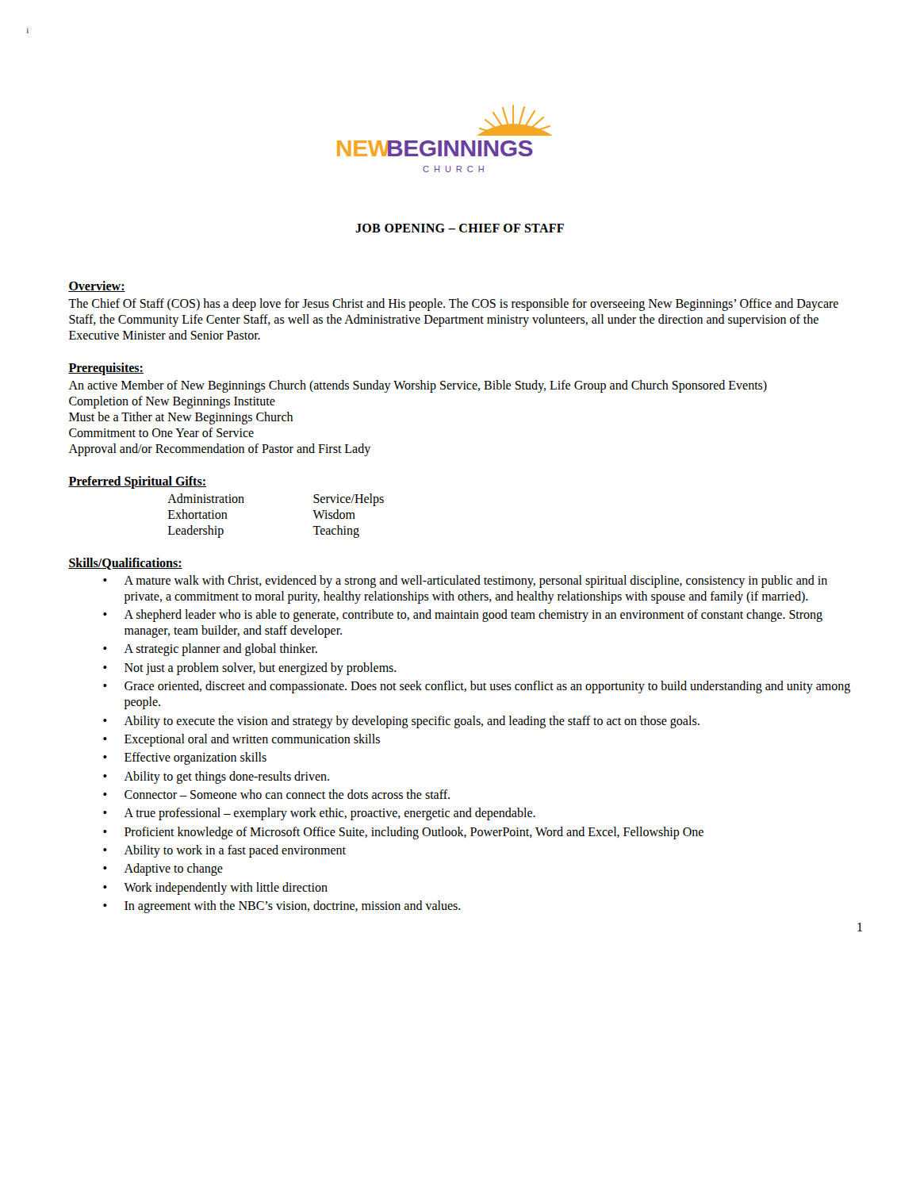i
NEW BEGINNINGS CHURCH
JOB OPENING – CHIEF OF STAFF
Overview:
The Chief Of Staff (COS) has a deep love for Jesus Christ and His people. The COS is responsible for overseeing New Beginnings’ Office and Daycare Staff, the Community Life Center Staff, as well as the Administrative Department ministry volunteers, all under the direction and supervision of the Executive Minister and Senior Pastor.
Prerequisites:
An active Member of New Beginnings Church (attends Sunday Worship Service, Bible Study, Life Group and Church Sponsored Events)
Completion of New Beginnings Institute
Must be a Tither at New Beginnings Church
Commitment to One Year of Service
Approval and/or Recommendation of Pastor and First Lady
Preferred Spiritual Gifts:
| Administration | Service/Helps |
| Exhortation | Wisdom |
| Leadership | Teaching |
Skills/Qualifications:
A mature walk with Christ, evidenced by a strong and well-articulated testimony, personal spiritual discipline, consistency in public and in private, a commitment to moral purity, healthy relationships with others, and healthy relationships with spouse and family (if married).
A shepherd leader who is able to generate, contribute to, and maintain good team chemistry in an environment of constant change. Strong manager, team builder, and staff developer.
A strategic planner and global thinker.
Not just a problem solver, but energized by problems.
Grace oriented, discreet and compassionate. Does not seek conflict, but uses conflict as an opportunity to build understanding and unity among people.
Ability to execute the vision and strategy by developing specific goals, and leading the staff to act on those goals.
Exceptional oral and written communication skills
Effective organization skills
Ability to get things done-results driven.
Connector – Someone who can connect the dots across the staff.
A true professional – exemplary work ethic, proactive, energetic and dependable.
Proficient knowledge of Microsoft Office Suite, including Outlook, PowerPoint, Word and Excel, Fellowship One
Ability to work in a fast paced environment
Adaptive to change
Work independently with little direction
In agreement with the NBC’s vision, doctrine, mission and values.
1